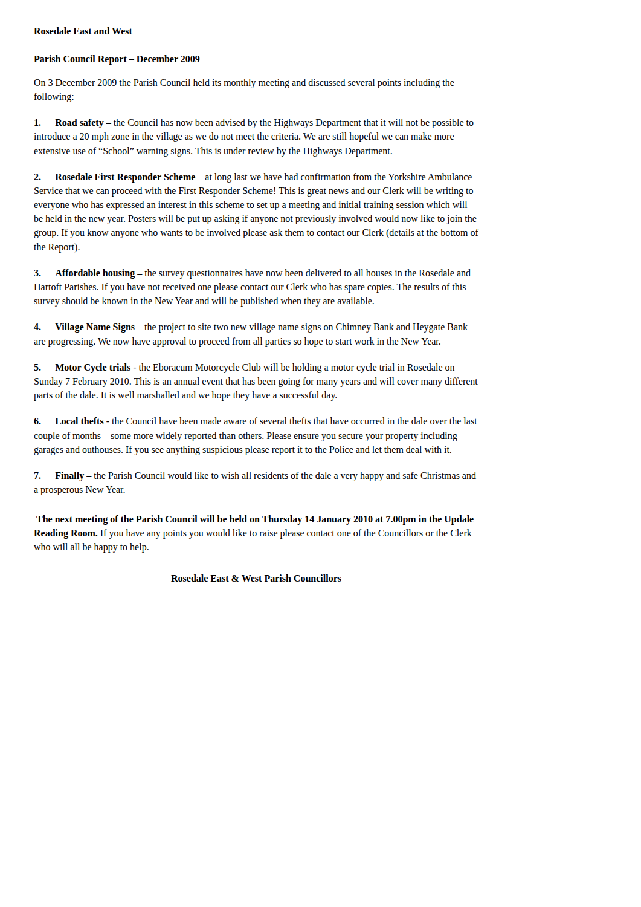Rosedale East and West
Parish Council Report – December 2009
On 3 December 2009 the Parish Council held its monthly meeting and discussed several points including the following:
1. Road safety – the Council has now been advised by the Highways Department that it will not be possible to introduce a 20 mph zone in the village as we do not meet the criteria. We are still hopeful we can make more extensive use of “School” warning signs. This is under review by the Highways Department.
2. Rosedale First Responder Scheme – at long last we have had confirmation from the Yorkshire Ambulance Service that we can proceed with the First Responder Scheme! This is great news and our Clerk will be writing to everyone who has expressed an interest in this scheme to set up a meeting and initial training session which will be held in the new year. Posters will be put up asking if anyone not previously involved would now like to join the group. If you know anyone who wants to be involved please ask them to contact our Clerk (details at the bottom of the Report).
3. Affordable housing – the survey questionnaires have now been delivered to all houses in the Rosedale and Hartoft Parishes. If you have not received one please contact our Clerk who has spare copies. The results of this survey should be known in the New Year and will be published when they are available.
4. Village Name Signs – the project to site two new village name signs on Chimney Bank and Heygate Bank are progressing. We now have approval to proceed from all parties so hope to start work in the New Year.
5. Motor Cycle trials - the Eboracum Motorcycle Club will be holding a motor cycle trial in Rosedale on Sunday 7 February 2010. This is an annual event that has been going for many years and will cover many different parts of the dale. It is well marshalled and we hope they have a successful day.
6. Local thefts - the Council have been made aware of several thefts that have occurred in the dale over the last couple of months – some more widely reported than others. Please ensure you secure your property including garages and outhouses. If you see anything suspicious please report it to the Police and let them deal with it.
7. Finally – the Parish Council would like to wish all residents of the dale a very happy and safe Christmas and a prosperous New Year.
The next meeting of the Parish Council will be held on Thursday 14 January 2010 at 7.00pm in the Updale Reading Room. If you have any points you would like to raise please contact one of the Councillors or the Clerk who will all be happy to help.
Rosedale East & West Parish Councillors